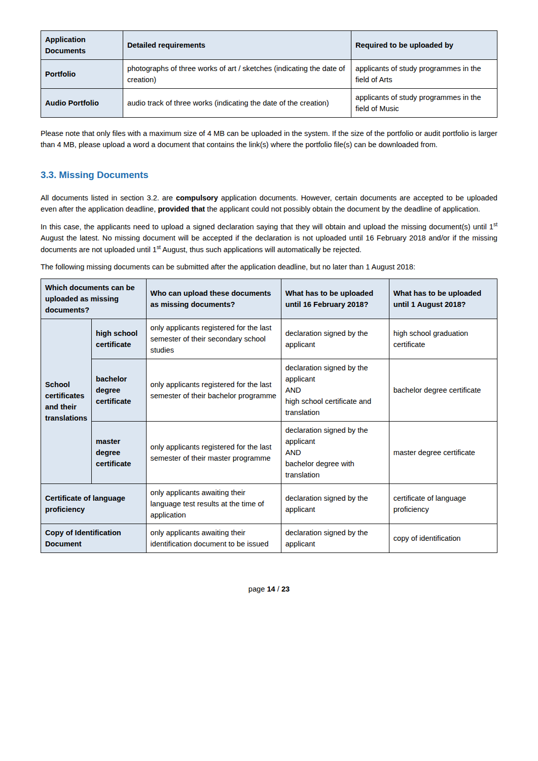| Application Documents | Detailed requirements | Required to be uploaded by |
| --- | --- | --- |
| Portfolio | photographs of three works of art / sketches (indicating the date of creation) | applicants of study programmes in the field of Arts |
| Audio Portfolio | audio track of three works (indicating the date of the creation) | applicants of study programmes in the field of Music |
Please note that only files with a maximum size of 4 MB can be uploaded in the system. If the size of the portfolio or audit portfolio is larger than 4 MB, please upload a word a document that contains the link(s) where the portfolio file(s) can be downloaded from.
3.3. Missing Documents
All documents listed in section 3.2. are compulsory application documents. However, certain documents are accepted to be uploaded even after the application deadline, provided that the applicant could not possibly obtain the document by the deadline of application.
In this case, the applicants need to upload a signed declaration saying that they will obtain and upload the missing document(s) until 1st August the latest. No missing document will be accepted if the declaration is not uploaded until 16 February 2018 and/or if the missing documents are not uploaded until 1st August, thus such applications will automatically be rejected.
The following missing documents can be submitted after the application deadline, but no later than 1 August 2018:
| Which documents can be uploaded as missing documents? | Who can upload these documents as missing documents? | What has to be uploaded until 16 February 2018? | What has to be uploaded until 1 August 2018? |
| --- | --- | --- | --- |
| School certificates and their translations | high school certificate | only applicants registered for the last semester of their secondary school studies | declaration signed by the applicant | high school graduation certificate |
| bachelor degree certificate | only applicants registered for the last semester of their bachelor programme | declaration signed by the applicant AND high school certificate and translation | bachelor degree certificate |
| master degree certificate | only applicants registered for the last semester of their master programme | declaration signed by the applicant AND bachelor degree with translation | master degree certificate |
| Certificate of language proficiency | only applicants awaiting their language test results at the time of application | declaration signed by the applicant | certificate of language proficiency |
| Copy of Identification Document | only applicants awaiting their identification document to be issued | declaration signed by the applicant | copy of identification |
page 14 / 23